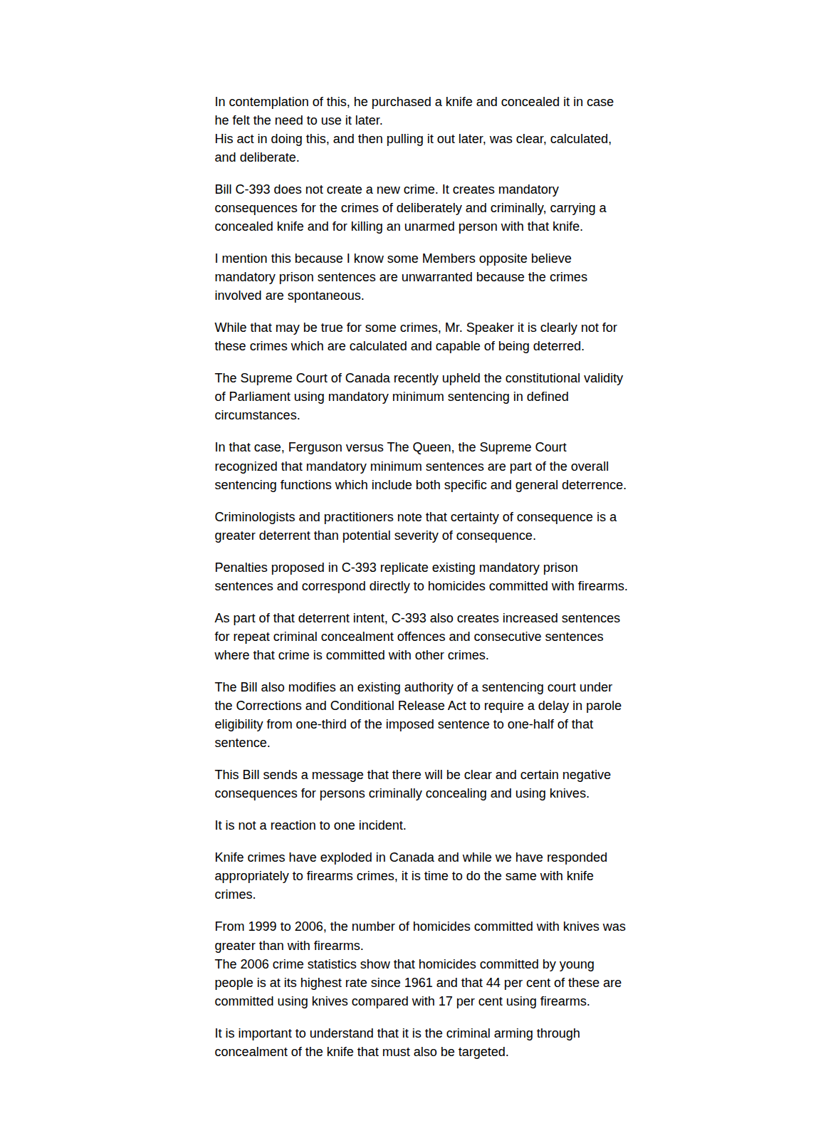In contemplation of this, he purchased a knife and concealed it in case he felt the need to use it later.
His act in doing this, and then pulling it out later, was clear, calculated, and deliberate.
Bill C-393 does not create a new crime. It creates mandatory consequences for the crimes of deliberately and criminally, carrying a concealed knife and for killing an unarmed person with that knife.
I mention this because I know some Members opposite believe mandatory prison sentences are unwarranted because the crimes involved are spontaneous.
While that may be true for some crimes, Mr. Speaker it is clearly not for these crimes which are calculated and capable of being deterred.
The Supreme Court of Canada recently upheld the constitutional validity of Parliament using mandatory minimum sentencing in defined circumstances.
In that case, Ferguson versus The Queen, the Supreme Court recognized that mandatory minimum sentences are part of the overall sentencing functions which include both specific and general deterrence.
Criminologists and practitioners note that certainty of consequence is a greater deterrent than potential severity of consequence.
Penalties proposed in C-393 replicate existing mandatory prison sentences and correspond directly to homicides committed with firearms.
As part of that deterrent intent, C-393 also creates increased sentences for repeat criminal concealment offences and consecutive sentences where that crime is committed with other crimes.
The Bill also modifies an existing authority of a sentencing court under the Corrections and Conditional Release Act to require a delay in parole eligibility from one-third of the imposed sentence to one-half of that sentence.
This Bill sends a message that there will be clear and certain negative consequences for persons criminally concealing and using knives.
It is not a reaction to one incident.
Knife crimes have exploded in Canada and while we have responded appropriately to firearms crimes, it is time to do the same with knife crimes.
From 1999 to 2006, the number of homicides committed with knives was greater than with firearms.
The 2006 crime statistics show that homicides committed by young people is at its highest rate since 1961 and that 44 per cent of these are committed using knives compared with 17 per cent using firearms.
It is important to understand that it is the criminal arming through concealment of the knife that must also be targeted.